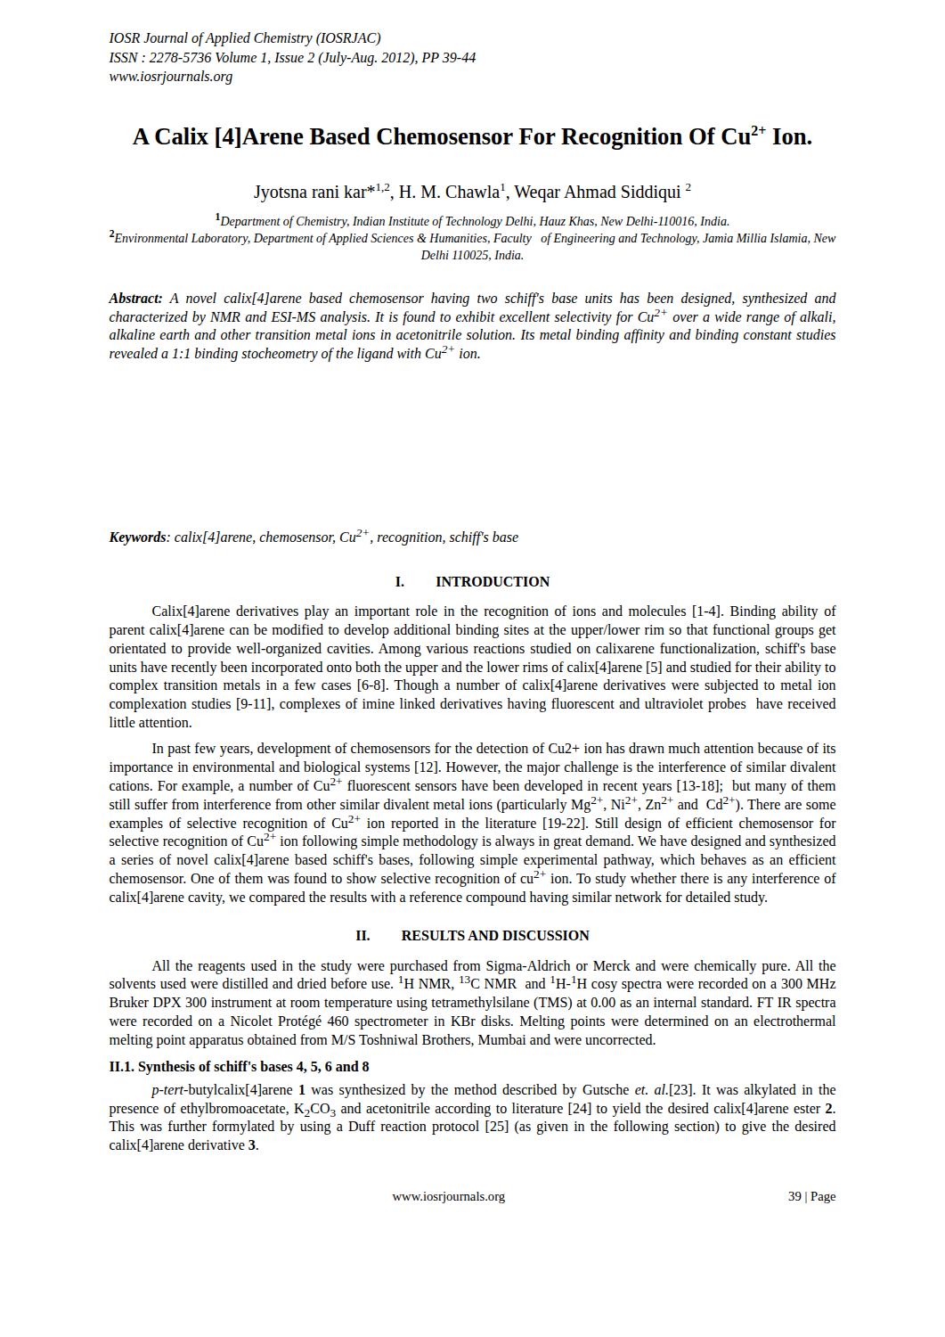IOSR Journal of Applied Chemistry (IOSRJAC)
ISSN : 2278-5736 Volume 1, Issue 2 (July-Aug. 2012), PP 39-44
www.iosrjournals.org
A Calix [4]Arene Based Chemosensor For Recognition Of Cu2+ Ion.
Jyotsna rani kar*1,2, H. M. Chawla1, Weqar Ahmad Siddiqui 2
1Department of Chemistry, Indian Institute of Technology Delhi, Hauz Khas, New Delhi-110016, India.
2Environmental Laboratory, Department of Applied Sciences & Humanities, Faculty of Engineering and Technology, Jamia Millia Islamia, New Delhi 110025, India.
Abstract: A novel calix[4]arene based chemosensor having two schiff's base units has been designed, synthesized and characterized by NMR and ESI-MS analysis. It is found to exhibit excellent selectivity for Cu2+ over a wide range of alkali, alkaline earth and other transition metal ions in acetonitrile solution. Its metal binding affinity and binding constant studies revealed a 1:1 binding stocheometry of the ligand with Cu2+ ion.
Keywords: calix[4]arene, chemosensor, Cu2+, recognition, schiff's base
I. INTRODUCTION
Calix[4]arene derivatives play an important role in the recognition of ions and molecules [1-4]. Binding ability of parent calix[4]arene can be modified to develop additional binding sites at the upper/lower rim so that functional groups get orientated to provide well-organized cavities. Among various reactions studied on calixarene functionalization, schiff's base units have recently been incorporated onto both the upper and the lower rims of calix[4]arene [5] and studied for their ability to complex transition metals in a few cases [6-8]. Though a number of calix[4]arene derivatives were subjected to metal ion complexation studies [9-11], complexes of imine linked derivatives having fluorescent and ultraviolet probes have received little attention.
In past few years, development of chemosensors for the detection of Cu2+ ion has drawn much attention because of its importance in environmental and biological systems [12]. However, the major challenge is the interference of similar divalent cations. For example, a number of Cu2+ fluorescent sensors have been developed in recent years [13-18]; but many of them still suffer from interference from other similar divalent metal ions (particularly Mg2+, Ni2+, Zn2+ and Cd2+). There are some examples of selective recognition of Cu2+ ion reported in the literature [19-22]. Still design of efficient chemosensor for selective recognition of Cu2+ ion following simple methodology is always in great demand. We have designed and synthesized a series of novel calix[4]arene based schiff's bases, following simple experimental pathway, which behaves as an efficient chemosensor. One of them was found to show selective recognition of cu2+ ion. To study whether there is any interference of calix[4]arene cavity, we compared the results with a reference compound having similar network for detailed study.
II. RESULTS AND DISCUSSION
All the reagents used in the study were purchased from Sigma-Aldrich or Merck and were chemically pure. All the solvents used were distilled and dried before use. 1H NMR, 13C NMR and 1H-1H cosy spectra were recorded on a 300 MHz Bruker DPX 300 instrument at room temperature using tetramethylsilane (TMS) at 0.00 as an internal standard. FT IR spectra were recorded on a Nicolet Protégé 460 spectrometer in KBr disks. Melting points were determined on an electrothermal melting point apparatus obtained from M/S Toshniwal Brothers, Mumbai and were uncorrected.
II.1. Synthesis of schiff's bases 4, 5, 6 and 8
p-tert-butylcalix[4]arene 1 was synthesized by the method described by Gutsche et. al.[23]. It was alkylated in the presence of ethylbromoacetate, K2CO3 and acetonitrile according to literature [24] to yield the desired calix[4]arene ester 2. This was further formylated by using a Duff reaction protocol [25] (as given in the following section) to give the desired calix[4]arene derivative 3.
www.iosrjournals.org
39 | Page